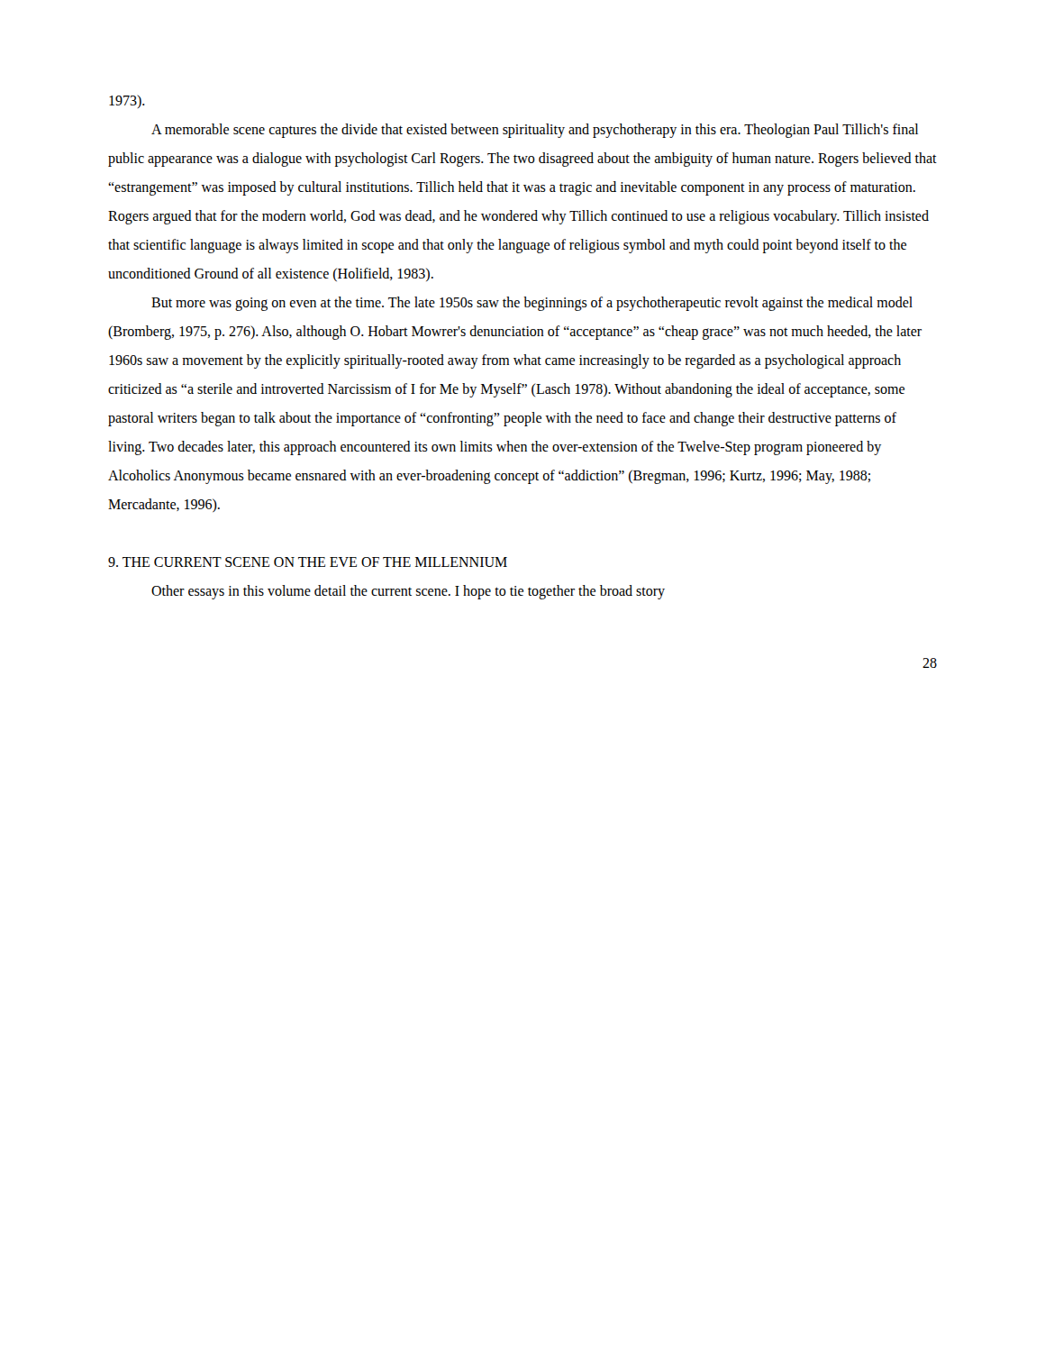1973).
A memorable scene captures the divide that existed between spirituality and psychotherapy in this era. Theologian Paul Tillich's final public appearance was a dialogue with psychologist Carl Rogers. The two disagreed about the ambiguity of human nature. Rogers believed that “estrangement” was imposed by cultural institutions. Tillich held that it was a tragic and inevitable component in any process of maturation. Rogers argued that for the modern world, God was dead, and he wondered why Tillich continued to use a religious vocabulary. Tillich insisted that scientific language is always limited in scope and that only the language of religious symbol and myth could point beyond itself to the unconditioned Ground of all existence (Holifield, 1983).
But more was going on even at the time. The late 1950s saw the beginnings of a psychotherapeutic revolt against the medical model (Bromberg, 1975, p. 276). Also, although O. Hobart Mowrer's denunciation of “acceptance” as “cheap grace” was not much heeded, the later 1960s saw a movement by the explicitly spiritually-rooted away from what came increasingly to be regarded as a psychological approach criticized as “a sterile and introverted Narcissism of I for Me by Myself” (Lasch 1978). Without abandoning the ideal of acceptance, some pastoral writers began to talk about the importance of “confronting” people with the need to face and change their destructive patterns of living. Two decades later, this approach encountered its own limits when the over-extension of the Twelve-Step program pioneered by Alcoholics Anonymous became ensnared with an ever-broadening concept of “addiction” (Bregman, 1996; Kurtz, 1996; May, 1988; Mercadante, 1996).
9. THE CURRENT SCENE ON THE EVE OF THE MILLENNIUM
Other essays in this volume detail the current scene. I hope to tie together the broad story
28